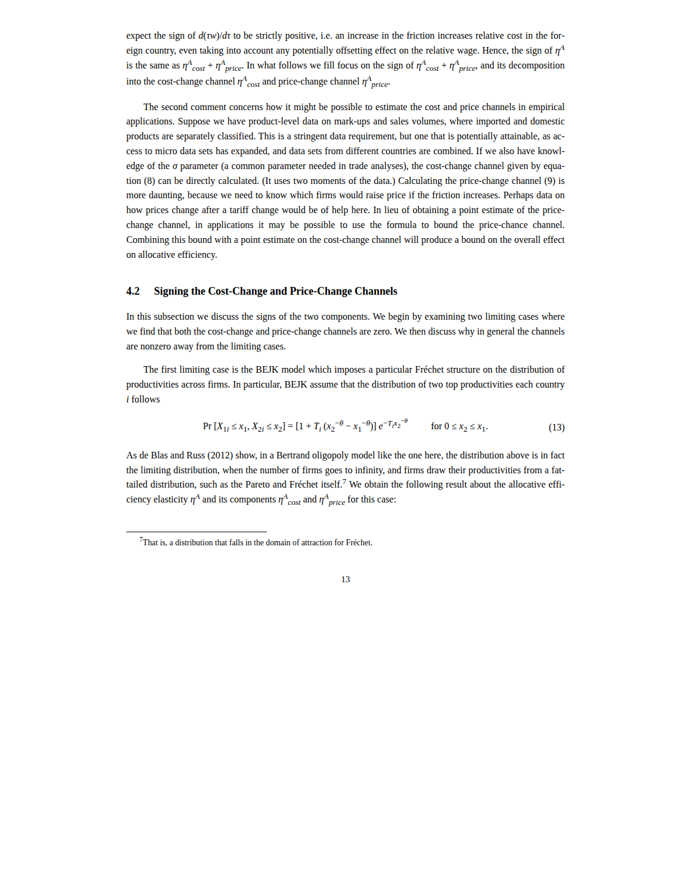expect the sign of d(τw)/dτ to be strictly positive, i.e. an increase in the friction increases relative cost in the foreign country, even taking into account any potentially offsetting effect on the relative wage. Hence, the sign of ηA is the same as ηAcost + ηAprice. In what follows we fill focus on the sign of ηAcost + ηAprice, and its decomposition into the cost-change channel ηAcost and price-change channel ηAprice.
The second comment concerns how it might be possible to estimate the cost and price channels in empirical applications. Suppose we have product-level data on mark-ups and sales volumes, where imported and domestic products are separately classified. This is a stringent data requirement, but one that is potentially attainable, as access to micro data sets has expanded, and data sets from different countries are combined. If we also have knowledge of the σ parameter (a common parameter needed in trade analyses), the cost-change channel given by equation (8) can be directly calculated. (It uses two moments of the data.) Calculating the price-change channel (9) is more daunting, because we need to know which firms would raise price if the friction increases. Perhaps data on how prices change after a tariff change would be of help here. In lieu of obtaining a point estimate of the price-change channel, in applications it may be possible to use the formula to bound the price-chance channel. Combining this bound with a point estimate on the cost-change channel will produce a bound on the overall effect on allocative efficiency.
4.2 Signing the Cost-Change and Price-Change Channels
In this subsection we discuss the signs of the two components. We begin by examining two limiting cases where we find that both the cost-change and price-change channels are zero. We then discuss why in general the channels are nonzero away from the limiting cases.
The first limiting case is the BEJK model which imposes a particular Fréchet structure on the distribution of productivities across firms. In particular, BEJK assume that the distribution of two top productivities each country i follows
Pr [X1i ≤ x1, X2i ≤ x2] = [1 + Ti (x2−θ − x1−θ)] e−Tix2−θ for 0 ≤ x2 ≤ x1. (13)
As de Blas and Russ (2012) show, in a Bertrand oligopoly model like the one here, the distribution above is in fact the limiting distribution, when the number of firms goes to infinity, and firms draw their productivities from a fat-tailed distribution, such as the Pareto and Fréchet itself.7 We obtain the following result about the allocative efficiency elasticity ηA and its components ηAcost and ηAprice for this case:
7That is, a distribution that falls in the domain of attraction for Fréchet.
13